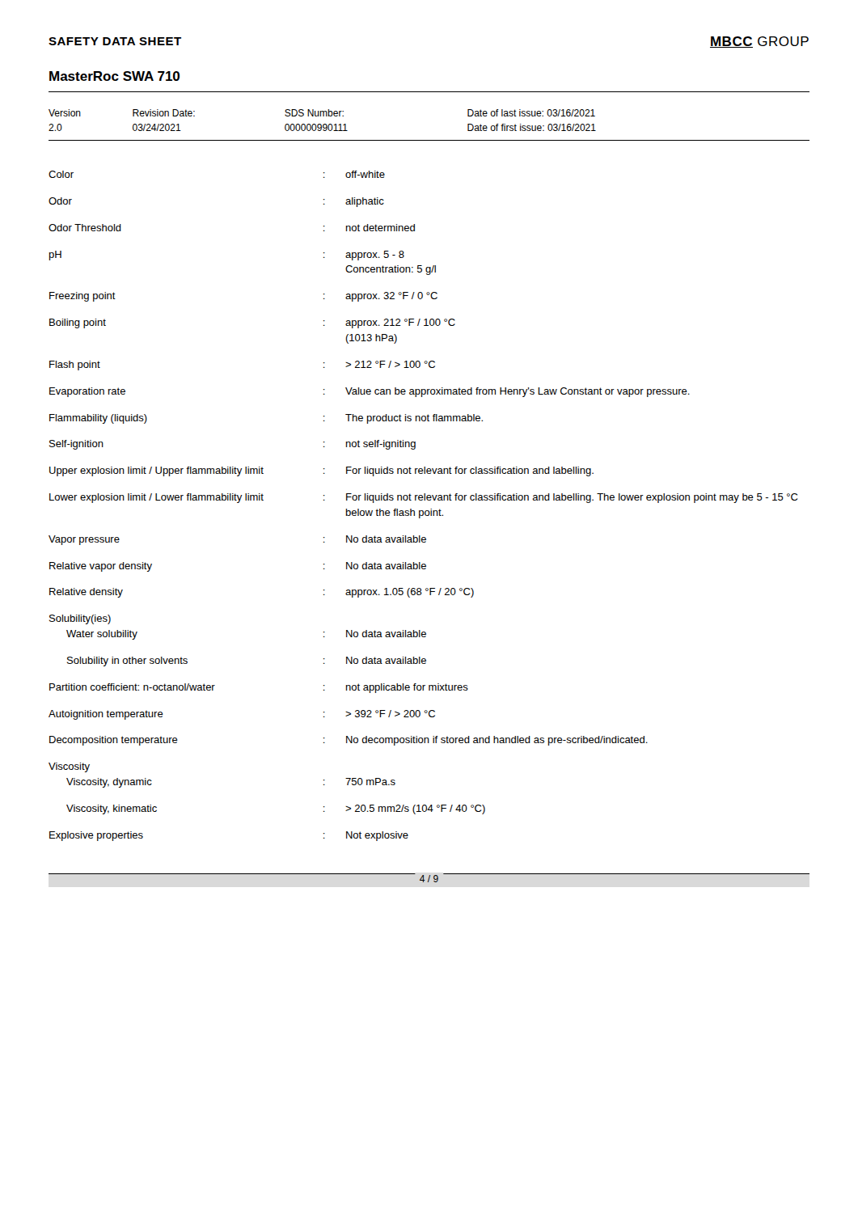SAFETY DATA SHEET
MBCC GROUP
MasterRoc SWA 710
| Version 2.0 | Revision Date: 03/24/2021 | SDS Number: 000000990111 | Date of last issue: 03/16/2021 Date of first issue: 03/16/2021 |
| Color | : | off-white |
| Odor | : | aliphatic |
| Odor Threshold | : | not determined |
| pH | : | approx. 5 - 8 Concentration: 5 g/l |
| Freezing point | : | approx. 32 °F / 0 °C |
| Boiling point | : | approx. 212 °F / 100 °C (1013 hPa) |
| Flash point | : | > 212 °F / > 100 °C |
| Evaporation rate | : | Value can be approximated from Henry's Law Constant or vapor pressure. |
| Flammability (liquids) | : | The product is not flammable. |
| Self-ignition | : | not self-igniting |
| Upper explosion limit / Upper flammability limit | : | For liquids not relevant for classification and labelling. |
| Lower explosion limit / Lower flammability limit | : | For liquids not relevant for classification and labelling. The lower explosion point may be 5 - 15 °C below the flash point. |
| Vapor pressure | : | No data available |
| Relative vapor density | : | No data available |
| Relative density | : | approx. 1.05 (68 °F / 20 °C) |
| Solubility(ies) Water solubility | : | No data available |
| Solubility in other solvents | : | No data available |
| Partition coefficient: n-octanol/water | : | not applicable for mixtures |
| Autoignition temperature | : | > 392 °F / > 200 °C |
| Decomposition temperature | : | No decomposition if stored and handled as pre-scribed/indicated. |
| Viscosity Viscosity, dynamic | : | 750 mPa.s |
| Viscosity, kinematic | : | > 20.5 mm2/s (104 °F / 40 °C) |
| Explosive properties | : | Not explosive |
4 / 9